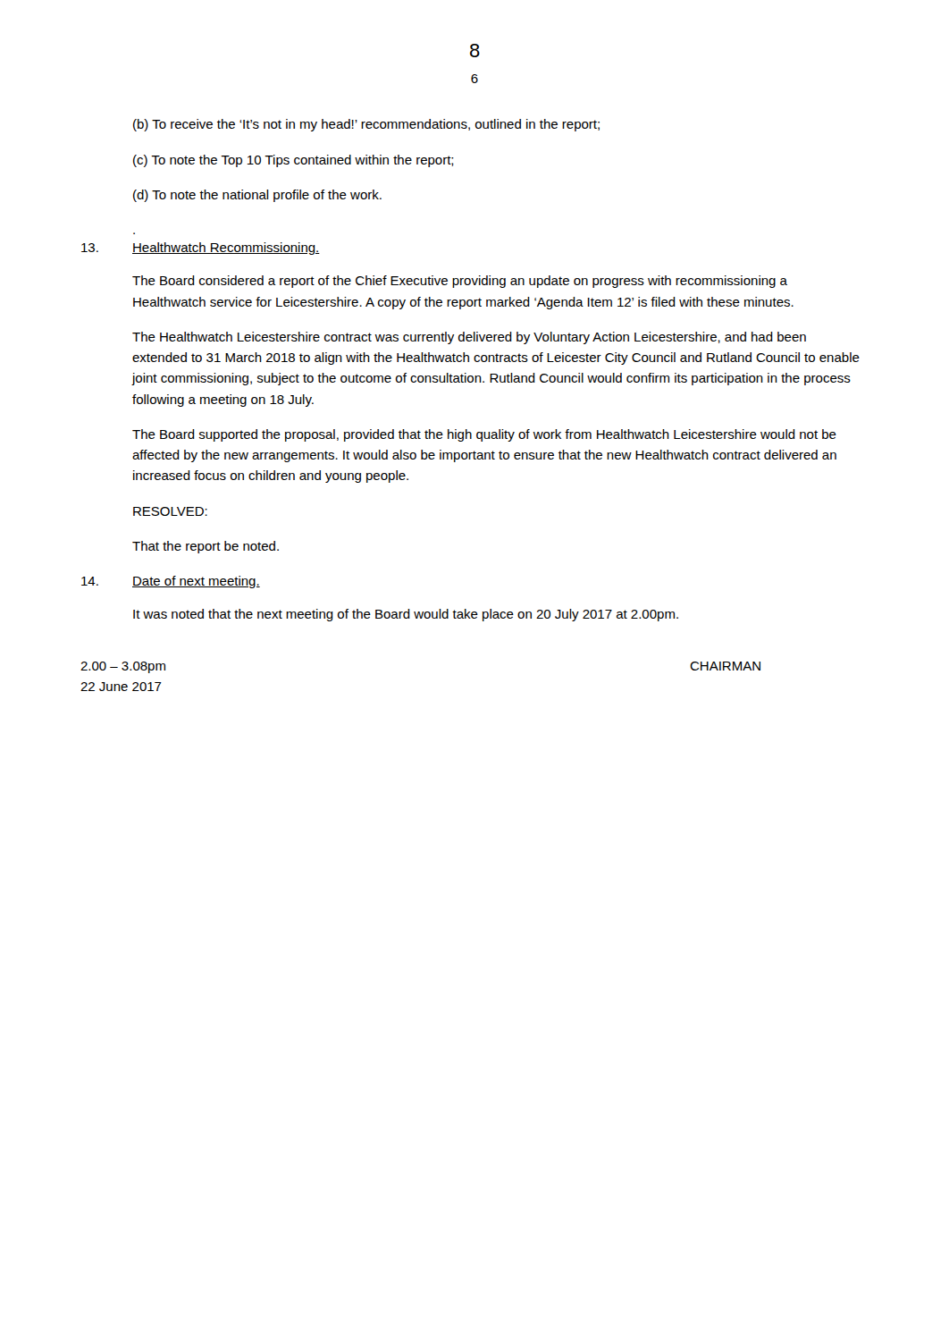8
6
(b) To receive the ‘It’s not in my head!’ recommendations, outlined in the report;
(c) To note the Top 10 Tips contained within the report;
(d) To note the national profile of the work.
.
13.
Healthwatch Recommissioning.
The Board considered a report of the Chief Executive providing an update on progress with recommissioning a Healthwatch service for Leicestershire. A copy of the report marked ‘Agenda Item 12’ is filed with these minutes.
The Healthwatch Leicestershire contract was currently delivered by Voluntary Action Leicestershire, and had been extended to 31 March 2018 to align with the Healthwatch contracts of Leicester City Council and Rutland Council to enable joint commissioning, subject to the outcome of consultation. Rutland Council would confirm its participation in the process following a meeting on 18 July.
The Board supported the proposal, provided that the high quality of work from Healthwatch Leicestershire would not be affected by the new arrangements. It would also be important to ensure that the new Healthwatch contract delivered an increased focus on children and young people.
RESOLVED:
That the report be noted.
14.
Date of next meeting.
It was noted that the next meeting of the Board would take place on 20 July 2017 at 2.00pm.
2.00 – 3.08pm
22 June 2017
CHAIRMAN